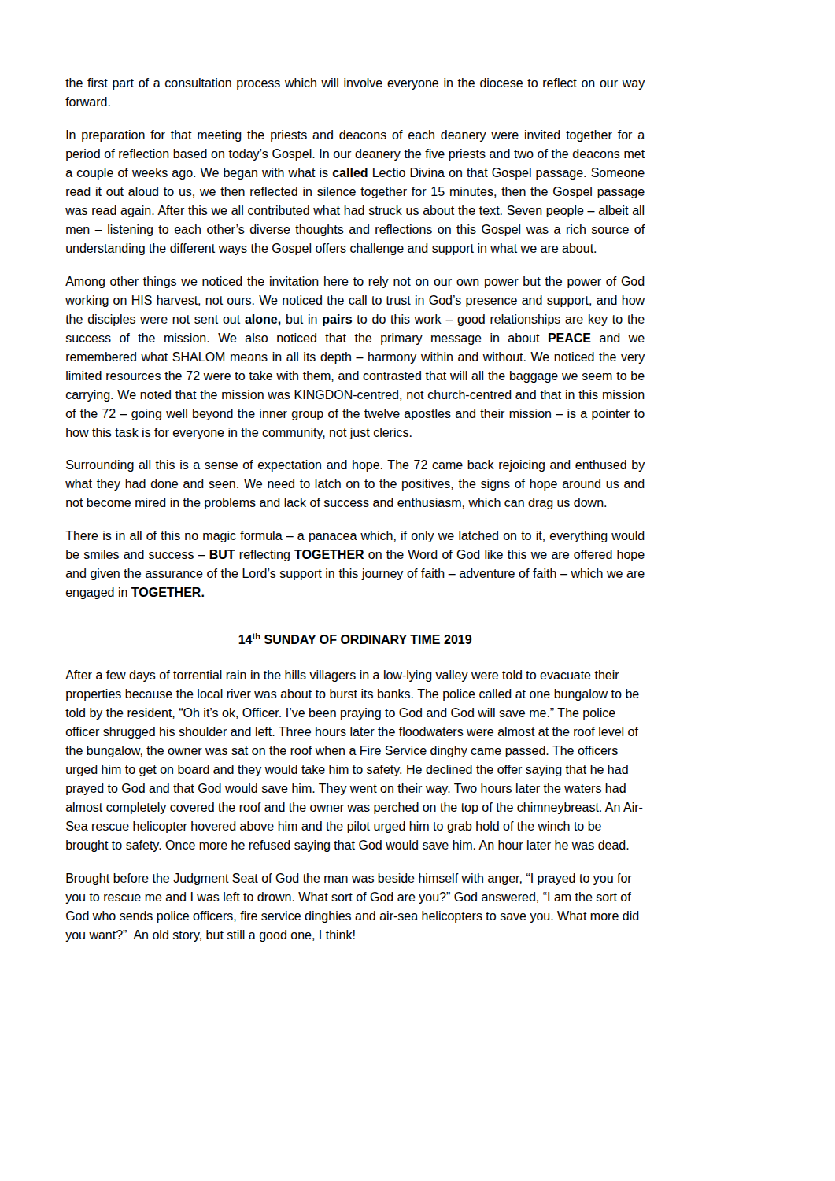the first part of a consultation process which will involve everyone in the diocese to reflect on our way forward.
In preparation for that meeting the priests and deacons of each deanery were invited together for a period of reflection based on today’s Gospel. In our deanery the five priests and two of the deacons met a couple of weeks ago. We began with what is called Lectio Divina on that Gospel passage. Someone read it out aloud to us, we then reflected in silence together for 15 minutes, then the Gospel passage was read again. After this we all contributed what had struck us about the text. Seven people – albeit all men – listening to each other’s diverse thoughts and reflections on this Gospel was a rich source of understanding the different ways the Gospel offers challenge and support in what we are about.
Among other things we noticed the invitation here to rely not on our own power but the power of God working on HIS harvest, not ours. We noticed the call to trust in God’s presence and support, and how the disciples were not sent out alone, but in pairs to do this work – good relationships are key to the success of the mission. We also noticed that the primary message in about PEACE and we remembered what SHALOM means in all its depth – harmony within and without. We noticed the very limited resources the 72 were to take with them, and contrasted that will all the baggage we seem to be carrying. We noted that the mission was KINGDON-centred, not church-centred and that in this mission of the 72 – going well beyond the inner group of the twelve apostles and their mission – is a pointer to how this task is for everyone in the community, not just clerics.
Surrounding all this is a sense of expectation and hope. The 72 came back rejoicing and enthused by what they had done and seen. We need to latch on to the positives, the signs of hope around us and not become mired in the problems and lack of success and enthusiasm, which can drag us down.
There is in all of this no magic formula – a panacea which, if only we latched on to it, everything would be smiles and success – BUT reflecting TOGETHER on the Word of God like this we are offered hope and given the assurance of the Lord’s support in this journey of faith – adventure of faith – which we are engaged in TOGETHER.
14th SUNDAY OF ORDINARY TIME 2019
After a few days of torrential rain in the hills villagers in a low-lying valley were told to evacuate their properties because the local river was about to burst its banks. The police called at one bungalow to be told by the resident, “Oh it’s ok, Officer. I’ve been praying to God and God will save me.” The police officer shrugged his shoulder and left. Three hours later the floodwaters were almost at the roof level of the bungalow, the owner was sat on the roof when a Fire Service dinghy came passed. The officers urged him to get on board and they would take him to safety. He declined the offer saying that he had prayed to God and that God would save him. They went on their way. Two hours later the waters had almost completely covered the roof and the owner was perched on the top of the chimneybreast. An Air-Sea rescue helicopter hovered above him and the pilot urged him to grab hold of the winch to be brought to safety. Once more he refused saying that God would save him. An hour later he was dead.
Brought before the Judgment Seat of God the man was beside himself with anger, “I prayed to you for you to rescue me and I was left to drown. What sort of God are you?” God answered, “I am the sort of God who sends police officers, fire service dinghies and air-sea helicopters to save you. What more did you want?” An old story, but still a good one, I think!